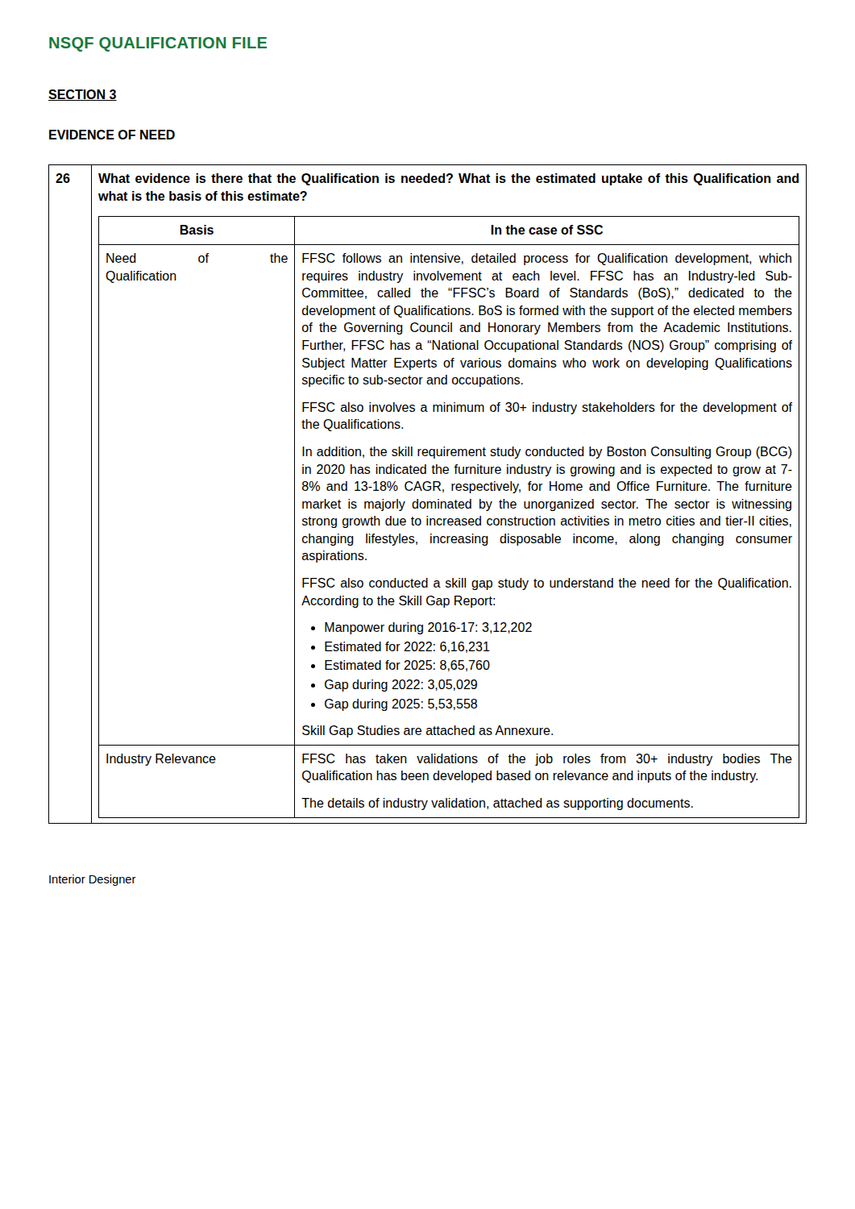NSQF QUALIFICATION FILE
SECTION 3
EVIDENCE OF NEED
| 26 | What evidence is there that the Qualification is needed? What is the estimated uptake of this Qualification and what is the basis of this estimate? / Basis / In the case of SSC / / --- / --- / / Need of the Qualification / FFSC follows an intensive, detailed process for Qualification development, which requires industry involvement at each level. FFSC has an Industry-led Sub-Committee, called the “FFSC’s Board of Standards (BoS),” dedicated to the development of Qualifications. BoS is formed with the support of the elected members of the Governing Council and Honorary Members from the Academic Institutions. Further, FFSC has a “National Occupational Standards (NOS) Group” comprising of Subject Matter Experts of various domains who work on developing Qualifications specific to sub-sector and occupations. FFSC also involves a minimum of 30+ industry stakeholders for the development of the Qualifications. In addition, the skill requirement study conducted by Boston Consulting Group (BCG) in 2020 has indicated the furniture industry is growing and is expected to grow at 7-8% and 13-18% CAGR, respectively, for Home and Office Furniture. The furniture market is majorly dominated by the unorganized sector. The sector is witnessing strong growth due to increased construction activities in metro cities and tier-II cities, changing lifestyles, increasing disposable income, along changing consumer aspirations. FFSC also conducted a skill gap study to understand the need for the Qualification. According to the Skill Gap Report: Manpower during 2016-17: 3,12,202 Estimated for 2022: 6,16,231 Estimated for 2025: 8,65,760 Gap during 2022: 3,05,029 Gap during 2025: 5,53,558 Skill Gap Studies are attached as Annexure. / / Industry Relevance / FFSC has taken validations of the job roles from 30+ industry bodies The Qualification has been developed based on relevance and inputs of the industry. The details of industry validation, attached as supporting documents. / |
Interior Designer